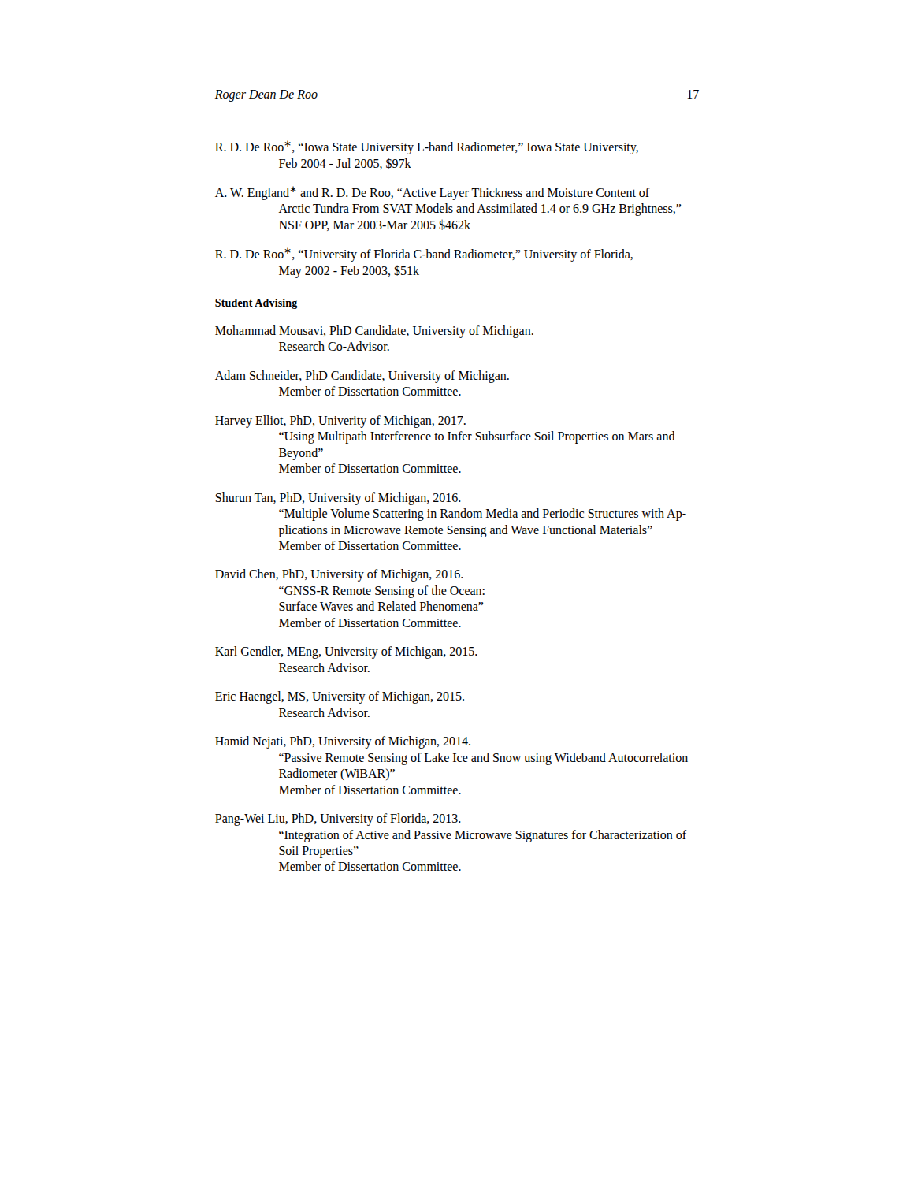Roger Dean De Roo 17
R. D. De Roo∗, “Iowa State University L-band Radiometer,” Iowa State University, Feb 2004 - Jul 2005, $97k
A. W. England∗ and R. D. De Roo, “Active Layer Thickness and Moisture Content of Arctic Tundra From SVAT Models and Assimilated 1.4 or 6.9 GHz Brightness,” NSF OPP, Mar 2003-Mar 2005 $462k
R. D. De Roo∗, “University of Florida C-band Radiometer,” University of Florida, May 2002 - Feb 2003, $51k
Student Advising
Mohammad Mousavi, PhD Candidate, University of Michigan. Research Co-Advisor.
Adam Schneider, PhD Candidate, University of Michigan. Member of Dissertation Committee.
Harvey Elliot, PhD, Univerity of Michigan, 2017. “Using Multipath Interference to Infer Subsurface Soil Properties on Mars and Beyond” Member of Dissertation Committee.
Shurun Tan, PhD, University of Michigan, 2016. “Multiple Volume Scattering in Random Media and Periodic Structures with Ap- plications in Microwave Remote Sensing and Wave Functional Materials” Member of Dissertation Committee.
David Chen, PhD, University of Michigan, 2016. “GNSS-R Remote Sensing of the Ocean: Surface Waves and Related Phenomena” Member of Dissertation Committee.
Karl Gendler, MEng, University of Michigan, 2015. Research Advisor.
Eric Haengel, MS, University of Michigan, 2015. Research Advisor.
Hamid Nejati, PhD, University of Michigan, 2014. “Passive Remote Sensing of Lake Ice and Snow using Wideband Autocorrelation Radiometer (WiBAR)” Member of Dissertation Committee.
Pang-Wei Liu, PhD, University of Florida, 2013. “Integration of Active and Passive Microwave Signatures for Characterization of Soil Properties” Member of Dissertation Committee.